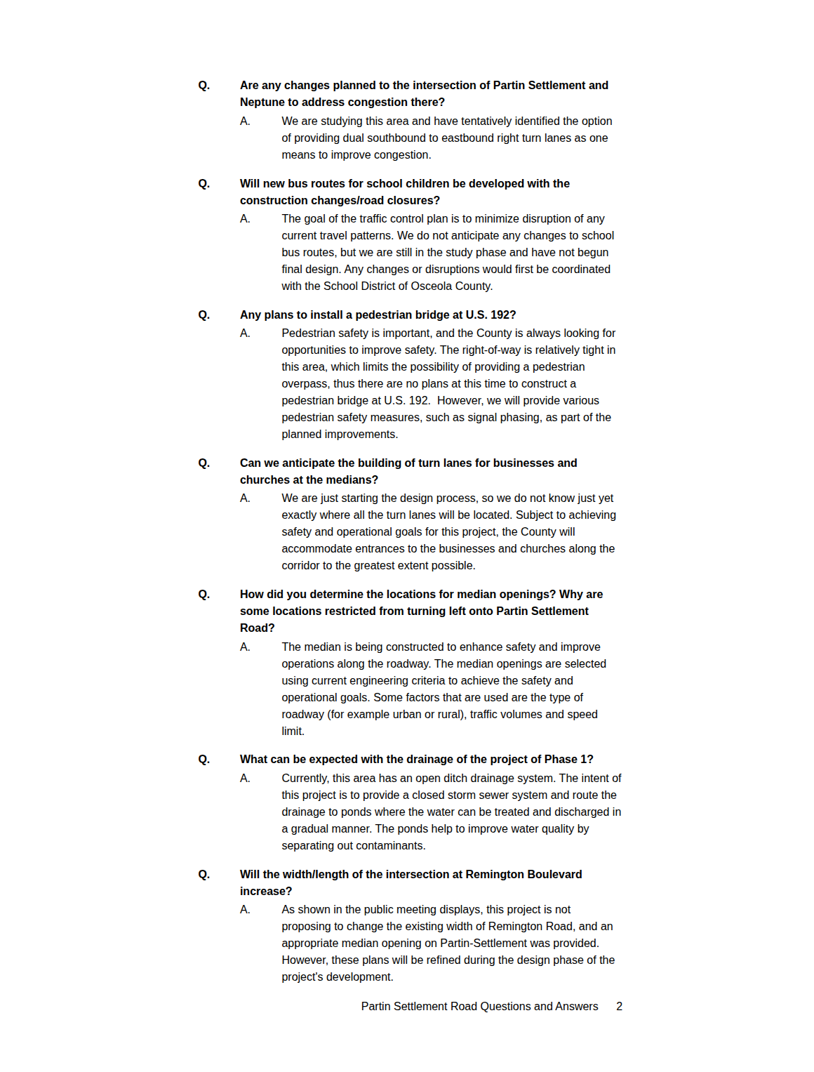Q.
Are any changes planned to the intersection of Partin Settlement and Neptune to address congestion there?
A.
We are studying this area and have tentatively identified the option of providing dual southbound to eastbound right turn lanes as one means to improve congestion.
Q.
Will new bus routes for school children be developed with the construction changes/road closures?
A.
The goal of the traffic control plan is to minimize disruption of any current travel patterns. We do not anticipate any changes to school bus routes, but we are still in the study phase and have not begun final design. Any changes or disruptions would first be coordinated with the School District of Osceola County.
Q.
Any plans to install a pedestrian bridge at U.S. 192?
A.
Pedestrian safety is important, and the County is always looking for opportunities to improve safety. The right-of-way is relatively tight in this area, which limits the possibility of providing a pedestrian overpass, thus there are no plans at this time to construct a pedestrian bridge at U.S. 192. However, we will provide various pedestrian safety measures, such as signal phasing, as part of the planned improvements.
Q.
Can we anticipate the building of turn lanes for businesses and churches at the medians?
A.
We are just starting the design process, so we do not know just yet exactly where all the turn lanes will be located. Subject to achieving safety and operational goals for this project, the County will accommodate entrances to the businesses and churches along the corridor to the greatest extent possible.
Q.
How did you determine the locations for median openings? Why are some locations restricted from turning left onto Partin Settlement Road?
A.
The median is being constructed to enhance safety and improve operations along the roadway. The median openings are selected using current engineering criteria to achieve the safety and operational goals. Some factors that are used are the type of roadway (for example urban or rural), traffic volumes and speed limit.
Q.
What can be expected with the drainage of the project of Phase 1?
A.
Currently, this area has an open ditch drainage system. The intent of this project is to provide a closed storm sewer system and route the drainage to ponds where the water can be treated and discharged in a gradual manner. The ponds help to improve water quality by separating out contaminants.
Q.
Will the width/length of the intersection at Remington Boulevard increase?
A.
As shown in the public meeting displays, this project is not proposing to change the existing width of Remington Road, and an appropriate median opening on Partin-Settlement was provided. However, these plans will be refined during the design phase of the project's development.
Partin Settlement Road Questions and Answers2